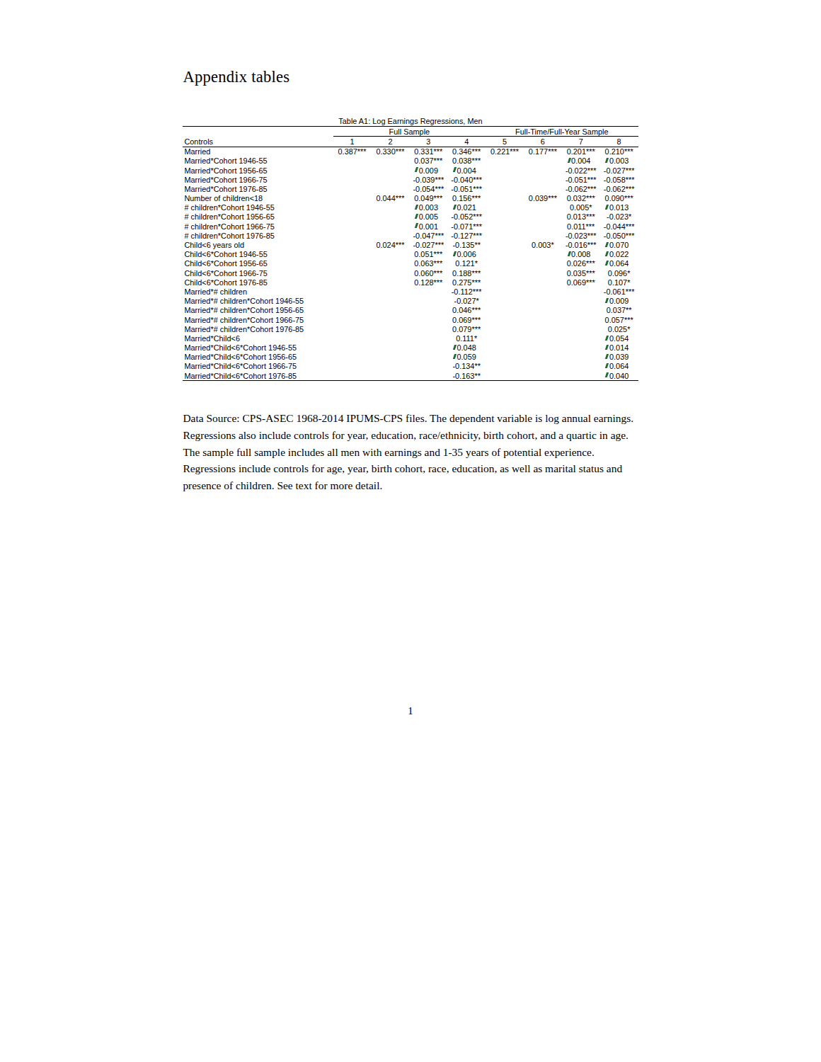Appendix tables
Table A1: Log Earnings Regressions, Men
| | Full Sample | Full-Time/Full-Year Sample |
| Controls | 1 | 2 | 3 | 4 | 5 | 6 | 7 | 8 |
| Married | 0.387*** | 0.330*** | 0.331*** | 0.346*** | 0.221*** | 0.177*** | 0.201*** | 0.210*** |
| Married*Cohort 1946-55 | | | 0.037*** | 0.038*** | | | 0.004 | 0.003 |
| Married*Cohort 1956-65 | | | 0.009 | 0.004 | | | -0.022*** | -0.027*** |
| Married*Cohort 1966-75 | | | -0.039*** | -0.040*** | | | -0.051*** | -0.058*** |
| Married*Cohort 1976-85 | | | -0.054*** | -0.051*** | | | -0.062*** | -0.062*** |
| Number of children<18 | | 0.044*** | 0.049*** | 0.156*** | | 0.039*** | 0.032*** | 0.090*** |
| # children*Cohort 1946-55 | | | 0.003 | 0.021 | | | 0.005* | 0.013 |
| # children*Cohort 1956-65 | | | 0.005 | -0.052*** | | | 0.013*** | -0.023* |
| # children*Cohort 1966-75 | | | 0.001 | -0.071*** | | | 0.011*** | -0.044*** |
| # children*Cohort 1976-85 | | | -0.047*** | -0.127*** | | | -0.023*** | -0.050*** |
| Child<6 years old | | 0.024*** | -0.027*** | -0.135** | | 0.003* | -0.016*** | 0.070 |
| Child<6*Cohort 1946-55 | | | 0.051*** | 0.006 | | | 0.008 | 0.022 |
| Child<6*Cohort 1956-65 | | | 0.063*** | 0.121* | | | 0.026*** | 0.064 |
| Child<6*Cohort 1966-75 | | | 0.060*** | 0.188*** | | | 0.035*** | 0.096* |
| Child<6*Cohort 1976-85 | | | 0.128*** | 0.275*** | | | 0.069*** | 0.107* |
| Married*# children | | | | -0.112*** | | | | -0.061*** |
| Married*# children*Cohort 1946-55 | | | | -0.027* | | | | 0.009 |
| Married*# children*Cohort 1956-65 | | | | 0.046*** | | | | 0.037** |
| Married*# children*Cohort 1966-75 | | | | 0.069*** | | | | 0.057*** |
| Married*# children*Cohort 1976-85 | | | | 0.079*** | | | | 0.025* |
| Married*Child<6 | | | | 0.111* | | | | 0.054 |
| Married*Child<6*Cohort 1946-55 | | | | 0.048 | | | | 0.014 |
| Married*Child<6*Cohort 1956-65 | | | | 0.059 | | | | 0.039 |
| Married*Child<6*Cohort 1966-75 | | | | -0.134** | | | | 0.064 |
| Married*Child<6*Cohort 1976-85 | | | | -0.163** | | | | 0.040 |
Data Source: CPS-ASEC 1968-2014 IPUMS-CPS files. The dependent variable is log annual earnings. Regressions also include controls for year, education, race/ethnicity, birth cohort, and a quartic in age. The sample full sample includes all men with earnings and 1-35 years of potential experience. Regressions include controls for age, year, birth cohort, race, education, as well as marital status and presence of children. See text for more detail.
1